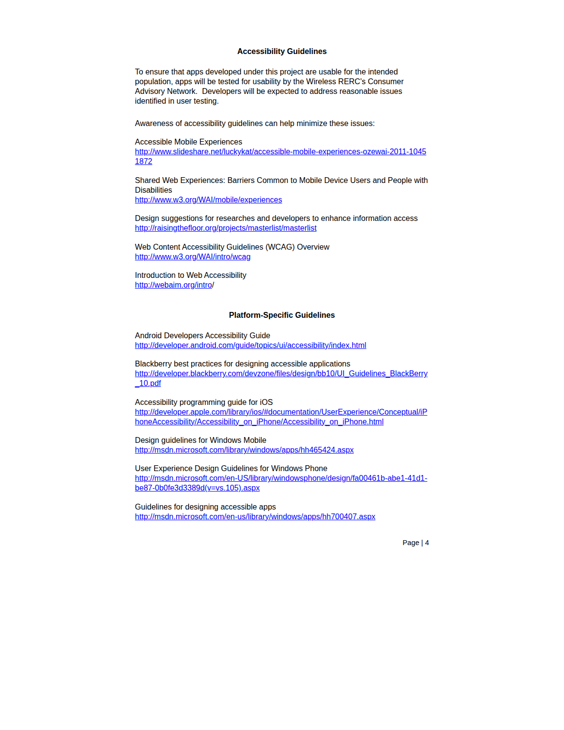Accessibility Guidelines
To ensure that apps developed under this project are usable for the intended population, apps will be tested for usability by the Wireless RERC's Consumer Advisory Network. Developers will be expected to address reasonable issues identified in user testing.
Awareness of accessibility guidelines can help minimize these issues:
Accessible Mobile Experiences http://www.slideshare.net/luckykat/accessible-mobile-experiences-ozewai-2011-10451872
Shared Web Experiences: Barriers Common to Mobile Device Users and People with Disabilities http://www.w3.org/WAI/mobile/experiences
Design suggestions for researches and developers to enhance information access http://raisingthefloor.org/projects/masterlist/masterlist
Web Content Accessibility Guidelines (WCAG) Overview http://www.w3.org/WAI/intro/wcag
Introduction to Web Accessibility http://webaim.org/intro/
Platform-Specific Guidelines
Android Developers Accessibility Guide http://developer.android.com/guide/topics/ui/accessibility/index.html
Blackberry best practices for designing accessible applications http://developer.blackberry.com/devzone/files/design/bb10/UI_Guidelines_BlackBerry_10.pdf
Accessibility programming guide for iOS http://developer.apple.com/library/ios/#documentation/UserExperience/Conceptual/iPhoneAccessibility/Accessibility_on_iPhone/Accessibility_on_iPhone.html
Design guidelines for Windows Mobile http://msdn.microsoft.com/library/windows/apps/hh465424.aspx
User Experience Design Guidelines for Windows Phone http://msdn.microsoft.com/en-US/library/windowsphone/design/fa00461b-abe1-41d1-be87-0b0fe3d3389d(v=vs.105).aspx
Guidelines for designing accessible apps http://msdn.microsoft.com/en-us/library/windows/apps/hh700407.aspx
Page | 4